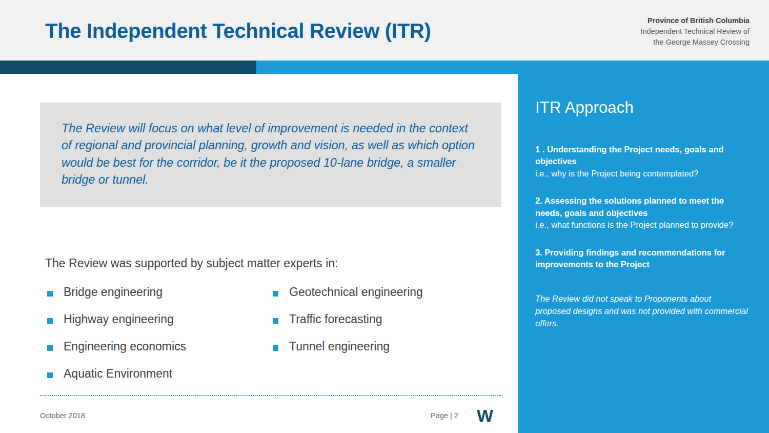The Independent Technical Review (ITR)
Province of British Columbia
Independent Technical Review of
the George Massey Crossing
ITR Approach
1 . Understanding the Project needs, goals and objectives i.e., why is the Project being contemplated?
2. Assessing the solutions planned to meet the needs, goals and objectives i.e., what functions is the Project planned to provide?
3. Providing findings and recommendations for improvements to the Project
The Review did not speak to Proponents about proposed designs and was not provided with commercial offers.
The Review will focus on what level of improvement is needed in the context of regional and provincial planning, growth and vision, as well as which option would be best for the corridor, be it the proposed 10-lane bridge, a smaller bridge or tunnel.
The Review was supported by subject matter experts in:
Bridge engineering
Highway engineering
Engineering economics
Aquatic Environment
Geotechnical engineering
Traffic forecasting
Tunnel engineering
October 2018
Page | 2
W